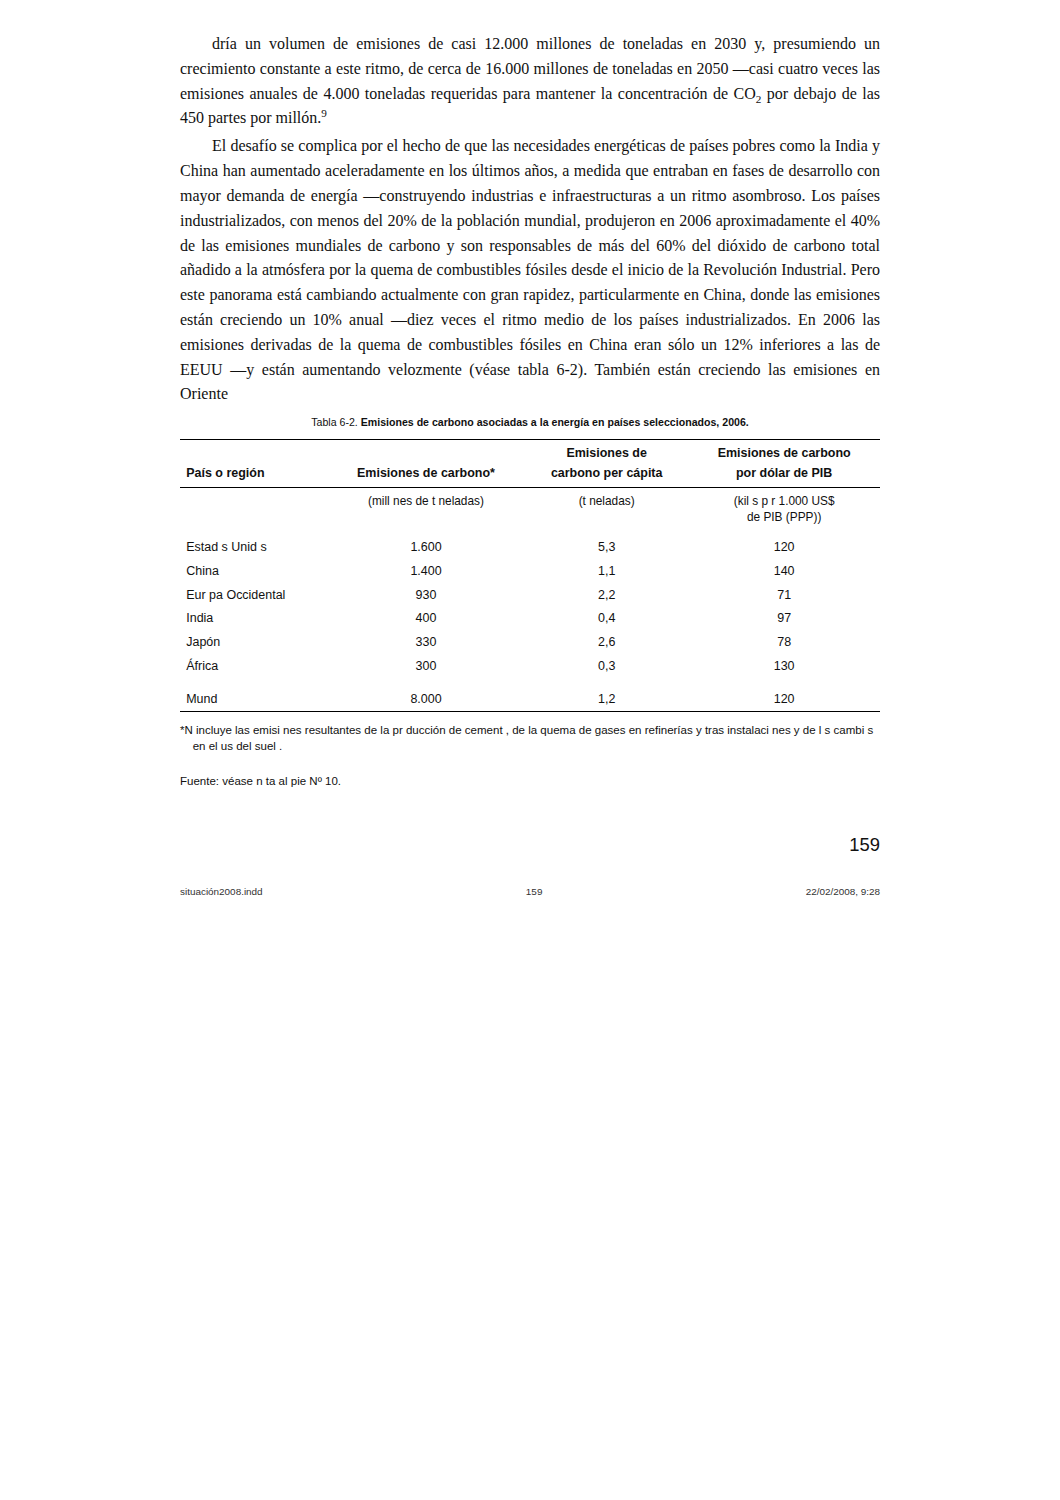dría un volumen de emisiones de casi 12.000 millones de toneladas en 2030 y, presumiendo un crecimiento constante a este ritmo, de cerca de 16.000 millones de toneladas en 2050 —casi cuatro veces las emisiones anuales de 4.000 toneladas requeridas para mantener la concentración de CO2 por debajo de las 450 partes por millón.9
El desafío se complica por el hecho de que las necesidades energéticas de países pobres como la India y China han aumentado aceleradamente en los últimos años, a medida que entraban en fases de desarrollo con mayor demanda de energía —construyendo industrias e infraestructuras a un ritmo asombroso. Los países industrializados, con menos del 20% de la población mundial, produjeron en 2006 aproximadamente el 40% de las emisiones mundiales de carbono y son responsables de más del 60% del dióxido de carbono total añadido a la atmósfera por la quema de combustibles fósiles desde el inicio de la Revolución Industrial. Pero este panorama está cambiando actualmente con gran rapidez, particularmente en China, donde las emisiones están creciendo un 10% anual —diez veces el ritmo medio de los países industrializados. En 2006 las emisiones derivadas de la quema de combustibles fósiles en China eran sólo un 12% inferiores a las de EEUU —y están aumentando velozmente (véase tabla 6-2). También están creciendo las emisiones en Oriente
Tabla 6-2. Emisiones de carbono asociadas a la energía en países seleccionados, 2006.
| País o región | Emisiones de carbono* | Emisiones de carbono per cápita | Emisiones de carbono por dólar de PIB |
| --- | --- | --- | --- |
| | (mill nes de t neladas) | (t neladas) | (kil s p r 1.000 US$ de PIB (PPP)) |
| Estad s Unid s | 1.600 | 5,3 | 120 |
| China | 1.400 | 1,1 | 140 |
| Eur pa Occidental | 930 | 2,2 | 71 |
| India | 400 | 0,4 | 97 |
| Japón | 330 | 2,6 | 78 |
| África | 300 | 0,3 | 130 |
| Mund | 8.000 | 1,2 | 120 |
*N incluye las emisi nes resultantes de la pr ducción de cement , de la quema de gases en refinerías y tras instalaci nes y de l s cambi s en el us del suel .
Fuente: véase n ta al pie Nº 10.
159
situación2008.indd 159 22/02/2008, 9:28